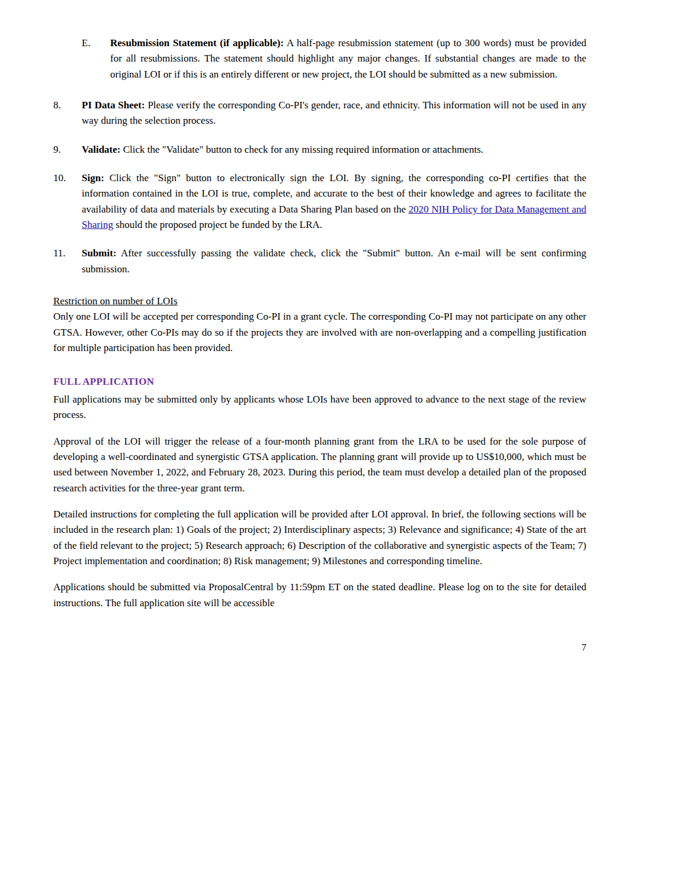E. Resubmission Statement (if applicable): A half-page resubmission statement (up to 300 words) must be provided for all resubmissions. The statement should highlight any major changes. If substantial changes are made to the original LOI or if this is an entirely different or new project, the LOI should be submitted as a new submission.
8. PI Data Sheet: Please verify the corresponding Co-PI's gender, race, and ethnicity. This information will not be used in any way during the selection process.
9. Validate: Click the "Validate" button to check for any missing required information or attachments.
10. Sign: Click the "Sign" button to electronically sign the LOI. By signing, the corresponding co-PI certifies that the information contained in the LOI is true, complete, and accurate to the best of their knowledge and agrees to facilitate the availability of data and materials by executing a Data Sharing Plan based on the 2020 NIH Policy for Data Management and Sharing should the proposed project be funded by the LRA.
11. Submit: After successfully passing the validate check, click the "Submit" button. An e-mail will be sent confirming submission.
Restriction on number of LOIs
Only one LOI will be accepted per corresponding Co-PI in a grant cycle. The corresponding Co-PI may not participate on any other GTSA. However, other Co-PIs may do so if the projects they are involved with are non-overlapping and a compelling justification for multiple participation has been provided.
FULL APPLICATION
Full applications may be submitted only by applicants whose LOIs have been approved to advance to the next stage of the review process.
Approval of the LOI will trigger the release of a four-month planning grant from the LRA to be used for the sole purpose of developing a well-coordinated and synergistic GTSA application. The planning grant will provide up to US$10,000, which must be used between November 1, 2022, and February 28, 2023. During this period, the team must develop a detailed plan of the proposed research activities for the three-year grant term.
Detailed instructions for completing the full application will be provided after LOI approval. In brief, the following sections will be included in the research plan: 1) Goals of the project; 2) Interdisciplinary aspects; 3) Relevance and significance; 4) State of the art of the field relevant to the project; 5) Research approach; 6) Description of the collaborative and synergistic aspects of the Team; 7) Project implementation and coordination; 8) Risk management; 9) Milestones and corresponding timeline.
Applications should be submitted via ProposalCentral by 11:59pm ET on the stated deadline. Please log on to the site for detailed instructions. The full application site will be accessible
7